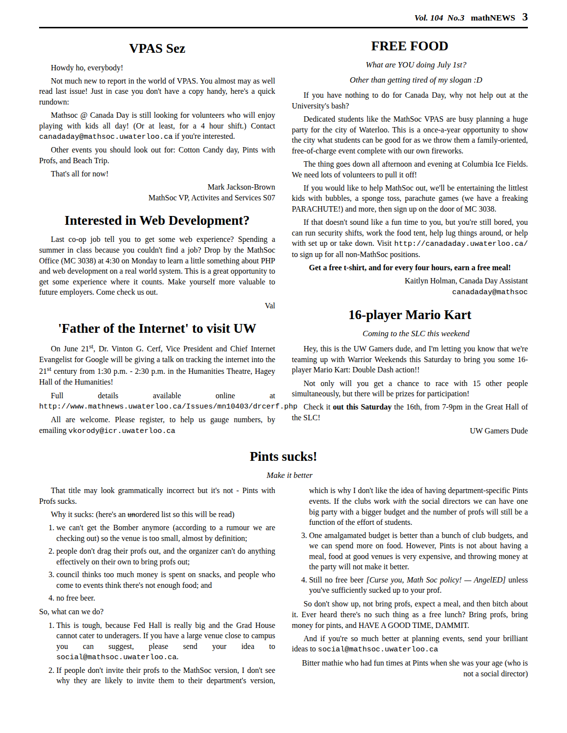Vol. 104 No.3 mathNEWS 3
VPAS Sez
Howdy ho, everybody!
Not much new to report in the world of VPAS. You almost may as well read last issue! Just in case you don't have a copy handy, here's a quick rundown:
Mathsoc @ Canada Day is still looking for volunteers who will enjoy playing with kids all day! (Or at least, for a 4 hour shift.) Contact canadaday@mathsoc.uwaterloo.ca if you're interested.
Other events you should look out for: Cotton Candy day, Pints with Profs, and Beach Trip.
That's all for now!
Mark Jackson-Brown
MathSoc VP, Activites and Services S07
Interested in Web Development?
Last co-op job tell you to get some web experience? Spending a summer in class because you couldn't find a job? Drop by the MathSoc Office (MC 3038) at 4:30 on Monday to learn a little something about PHP and web development on a real world system. This is a great opportunity to get some experience where it counts. Make yourself more valuable to future employers. Come check us out.
Val
'Father of the Internet' to visit UW
On June 21st, Dr. Vinton G. Cerf, Vice President and Chief Internet Evangelist for Google will be giving a talk on tracking the internet into the 21st century from 1:30 p.m. - 2:30 p.m. in the Humanities Theatre, Hagey Hall of the Humanities!
Full details available online at http://www.mathnews.uwaterloo.ca/Issues/mn10403/drcerf.php
All are welcome. Please register, to help us gauge numbers, by emailing vkorody@icr.uwaterloo.ca
FREE FOOD
What are YOU doing July 1st?
Other than getting tired of my slogan :D
If you have nothing to do for Canada Day, why not help out at the University's bash?
Dedicated students like the MathSoc VPAS are busy planning a huge party for the city of Waterloo. This is a once-a-year opportunity to show the city what students can be good for as we throw them a family-oriented, free-of-charge event complete with our own fireworks.
The thing goes down all afternoon and evening at Columbia Ice Fields. We need lots of volunteers to pull it off!
If you would like to help MathSoc out, we'll be entertaining the littlest kids with bubbles, a sponge toss, parachute games (we have a freaking PARACHUTE!) and more, then sign up on the door of MC 3038.
If that doesn't sound like a fun time to you, but you're still bored, you can run security shifts, work the food tent, help lug things around, or help with set up or take down. Visit http://canadaday.uwaterloo.ca/ to sign up for all non-MathSoc positions.
Get a free t-shirt, and for every four hours, earn a free meal!
Kaitlyn Holman, Canada Day Assistant
canadaday@mathsoc
16-player Mario Kart
Coming to the SLC this weekend
Hey, this is the UW Gamers dude, and I'm letting you know that we're teaming up with Warrior Weekends this Saturday to bring you some 16-player Mario Kart: Double Dash action!!
Not only will you get a chance to race with 15 other people simultaneously, but there will be prizes for participation!
Check it out this Saturday the 16th, from 7-9pm in the Great Hall of the SLC!
UW Gamers Dude
Pints sucks!
Make it better
That title may look grammatically incorrect but it's not - Pints with Profs sucks.
Why it sucks: (here's an unordered list so this will be read)
we can't get the Bomber anymore (according to a rumour we are checking out) so the venue is too small, almost by definition;
people don't drag their profs out, and the organizer can't do anything effectively on their own to bring profs out;
council thinks too much money is spent on snacks, and people who come to events think there's not enough food; and
no free beer.
So, what can we do?
This is tough, because Fed Hall is really big and the Grad House cannot cater to underagers. If you have a large venue close to campus you can suggest, please send your idea to social@mathsoc.uwaterloo.ca.
If people don't invite their profs to the MathSoc version, I don't see why they are likely to invite them to their department's version, which is why I don't like the idea of having department-specific Pints events. If the clubs work with the social directors we can have one big party with a bigger budget and the number of profs will still be a function of the effort of students.
One amalgamated budget is better than a bunch of club budgets, and we can spend more on food. However, Pints is not about having a meal, food at good venues is very expensive, and throwing money at the party will not make it better.
Still no free beer [Curse you, Math Soc policy! — AngelED] unless you've sufficiently sucked up to your prof.
So don't show up, not bring profs, expect a meal, and then bitch about it. Ever heard there's no such thing as a free lunch? Bring profs, bring money for pints, and HAVE A GOOD TIME, DAMMIT.
And if you're so much better at planning events, send your brilliant ideas to social@mathsoc.uwaterloo.ca
Bitter mathie who had fun times at Pints when she was your age (who is not a social director)